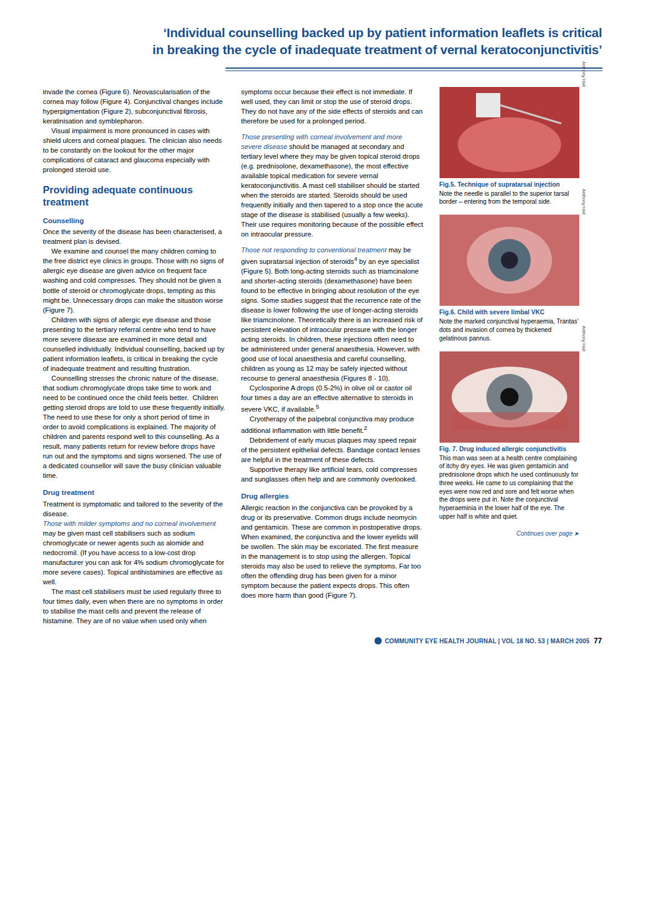‘Individual counselling backed up by patient information leaflets is critical in breaking the cycle of inadequate treatment of vernal keratoconjunctivitis’
invade the cornea (Figure 6). Neovascularisation of the cornea may follow (Figure 4). Conjunctival changes include hyperpigmentation (Figure 2), subconjunctival fibrosis, keratinisation and symblepharon.
Visual impairment is more pronounced in cases with shield ulcers and corneal plaques. The clinician also needs to be constantly on the lookout for the other major complications of cataract and glaucoma especially with prolonged steroid use.
Providing adequate continuous treatment
Counselling
Once the severity of the disease has been characterised, a treatment plan is devised.
We examine and counsel the many children coming to the free district eye clinics in groups. Those with no signs of allergic eye disease are given advice on frequent face washing and cold compresses. They should not be given a bottle of steroid or chromoglycate drops, tempting as this might be. Unnecessary drops can make the situation worse (Figure 7).
Children with signs of allergic eye disease and those presenting to the tertiary referral centre who tend to have more severe disease are examined in more detail and counselled individually. Individual counselling, backed up by patient information leaflets, is critical in breaking the cycle of inadequate treatment and resulting frustration.
Counselling stresses the chronic nature of the disease, that sodium chromoglycate drops take time to work and need to be continued once the child feels better. Children getting steroid drops are told to use these frequently initially. The need to use these for only a short period of time in order to avoid complications is explained. The majority of children and parents respond well to this counselling. As a result, many patients return for review before drops have run out and the symptoms and signs worsened. The use of a dedicated counsellor will save the busy clinician valuable time.
Drug treatment
Treatment is symptomatic and tailored to the severity of the disease.
Those with milder symptoms and no corneal involvement may be given mast cell stabilisers such as sodium chromoglycate or newer agents such as alomide and nedocromil. (If you have access to a low-cost drop manufacturer you can ask for 4% sodium chromoglycate for more severe cases). Topical antihistamines are effective as well.
The mast cell stabilisers must be used regularly three to four times daily, even when there are no symptoms in order to stabilise the mast cells and prevent the release of histamine. They are of no value when used only when
symptoms occur because their effect is not immediate. If well used, they can limit or stop the use of steroid drops. They do not have any of the side effects of steroids and can therefore be used for a prolonged period.
Those presenting with corneal involvement and more severe disease should be managed at secondary and tertiary level where they may be given topical steroid drops (e.g. prednisolone, dexamethasone), the most effective available topical medication for severe vernal keratoconjunctivitis. A mast cell stabiliser should be started when the steroids are started. Steroids should be used frequently initially and then tapered to a stop once the acute stage of the disease is stabilised (usually a few weeks). Their use requires monitoring because of the possible effect on intraocular pressure.
Those not responding to conventional treatment may be given supratarsal injection of steroids4 by an eye specialist (Figure 5). Both long-acting steroids such as triamcinalone and shorter-acting steroids (dexamethasone) have been found to be effective in bringing about resolution of the eye signs. Some studies suggest that the recurrence rate of the disease is lower following the use of longer-acting steroids like triamcinolone. Theoretically there is an increased risk of persistent elevation of intraocular pressure with the longer acting steroids. In children, these injections often need to be administered under general anaesthesia. However, with good use of local anaesthesia and careful counselling, children as young as 12 may be safely injected without recourse to general anaesthesia (Figures 8 - 10).
Cyclosporine A drops (0.5-2%) in olive oil or castor oil four times a day are an effective alternative to steroids in severe VKC, if available.5
Cryotherapy of the palpebral conjunctiva may produce additional inflammation with little benefit.2
Debridement of early mucus plaques may speed repair of the persistent epithelial defects. Bandage contact lenses are helpful in the treatment of these defects.
Supportive therapy like artificial tears, cold compresses and sunglasses often help and are commonly overlooked.
Drug allergies
Allergic reaction in the conjunctiva can be provoked by a drug or its preservative. Common drugs include neomycin and gentamicin. These are common in postoperative drops. When examined, the conjunctiva and the lower eyelids will be swollen. The skin may be excoriated. The first measure in the management is to stop using the allergen. Topical steroids may also be used to relieve the symptoms. Far too often the offending drug has been given for a minor symptom because the patient expects drops. This often does more harm than good (Figure 7).
Anthony Hall
Fig.5. Technique of supratarsal injection
Note the needle is parallel to the superior tarsal border – entering from the temporal side.
Anthony Hall
Fig.6. Child with severe limbal VKC
Note the marked conjunctival hyperaemia, Trantas’ dots and invasion of cornea by thickened gelatinous pannus.
Anthony Hall
Fig. 7. Drug induced allergic conjunctivitis
This man was seen at a health centre complaining of itchy dry eyes. He was given gentamicin and prednisolone drops which he used continuously for three weeks. He came to us complaining that the eyes were now red and sore and felt worse when the drops were put in. Note the conjunctival hyperaeminia in the lower half of the eye. The upper half is white and quiet.
Continues over page ➤
COMMUNITY EYE HEALTH JOURNAL | VOL 18 NO. 53 | MARCH 2005 77